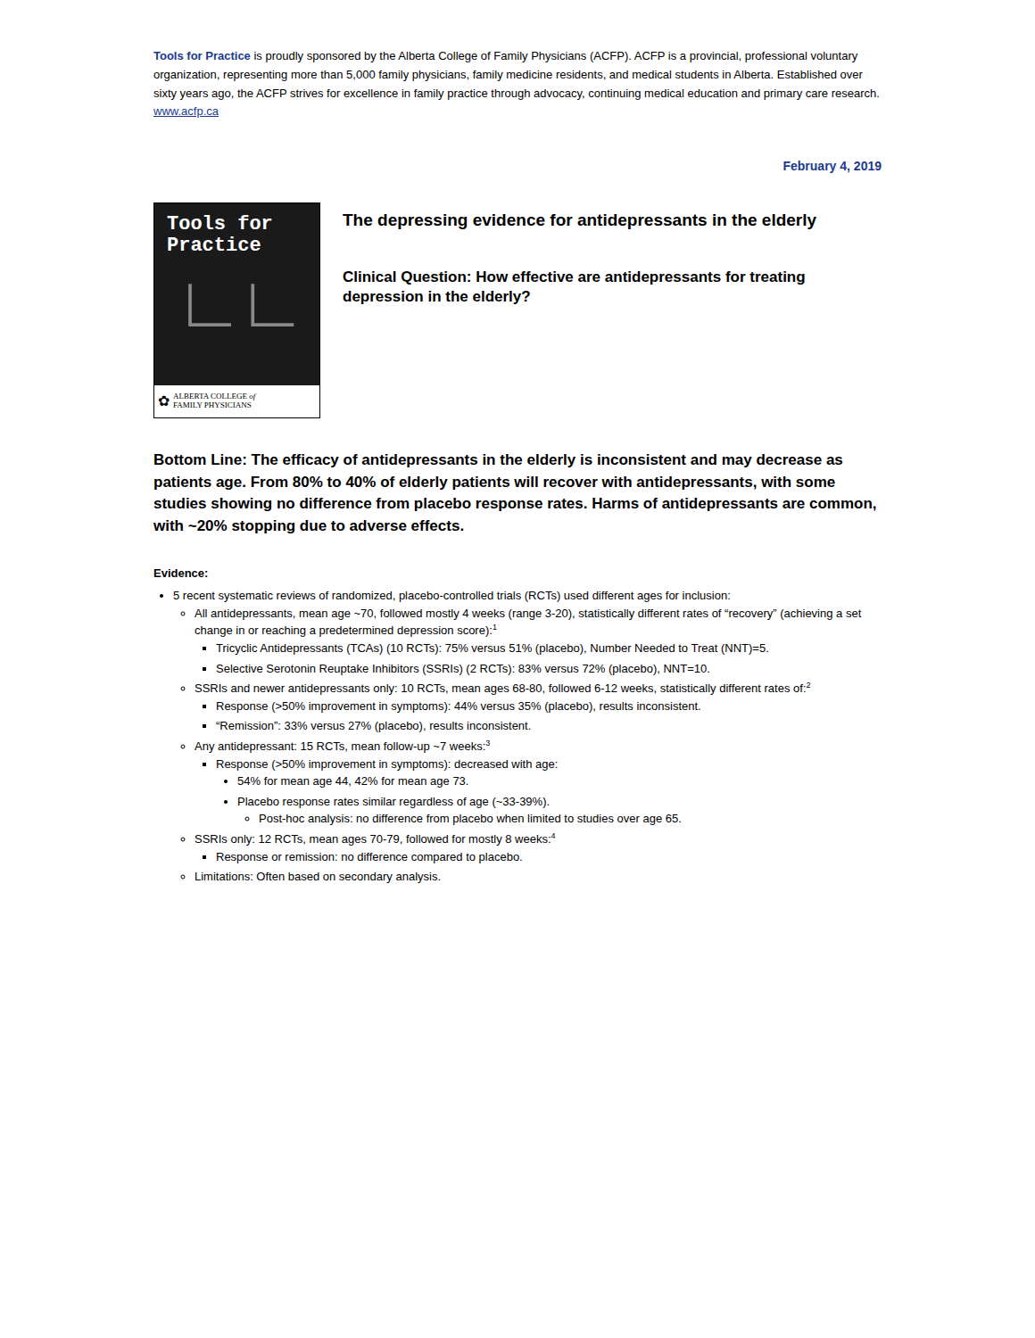Tools for Practice is proudly sponsored by the Alberta College of Family Physicians (ACFP). ACFP is a provincial, professional voluntary organization, representing more than 5,000 family physicians, family medicine residents, and medical students in Alberta. Established over sixty years ago, the ACFP strives for excellence in family practice through advocacy, continuing medical education and primary care research. www.acfp.ca
February 4, 2019
Tools for
Practice
∟∟
✿ ALBERTA COLLEGE of
FAMILY PHYSICIANS
The depressing evidence for antidepressants in the elderly
Clinical Question: How effective are antidepressants for treating depression in the elderly?
Bottom Line: The efficacy of antidepressants in the elderly is inconsistent and may decrease as patients age. From 80% to 40% of elderly patients will recover with antidepressants, with some studies showing no difference from placebo response rates. Harms of antidepressants are common, with ~20% stopping due to adverse effects.
Evidence:
5 recent systematic reviews of randomized, placebo-controlled trials (RCTs) used different ages for inclusion:
All antidepressants, mean age ~70, followed mostly 4 weeks (range 3-20), statistically different rates of “recovery” (achieving a set change in or reaching a predetermined depression score):1
Tricyclic Antidepressants (TCAs) (10 RCTs): 75% versus 51% (placebo), Number Needed to Treat (NNT)=5.
Selective Serotonin Reuptake Inhibitors (SSRIs) (2 RCTs): 83% versus 72% (placebo), NNT=10.
SSRIs and newer antidepressants only: 10 RCTs, mean ages 68-80, followed 6-12 weeks, statistically different rates of:2
Response (>50% improvement in symptoms): 44% versus 35% (placebo), results inconsistent.
“Remission”: 33% versus 27% (placebo), results inconsistent.
Any antidepressant: 15 RCTs, mean follow-up ~7 weeks:3
Response (>50% improvement in symptoms): decreased with age:
54% for mean age 44, 42% for mean age 73.
Placebo response rates similar regardless of age (~33-39%).
Post-hoc analysis: no difference from placebo when limited to studies over age 65.
SSRIs only: 12 RCTs, mean ages 70-79, followed for mostly 8 weeks:4
Response or remission: no difference compared to placebo.
Limitations: Often based on secondary analysis.